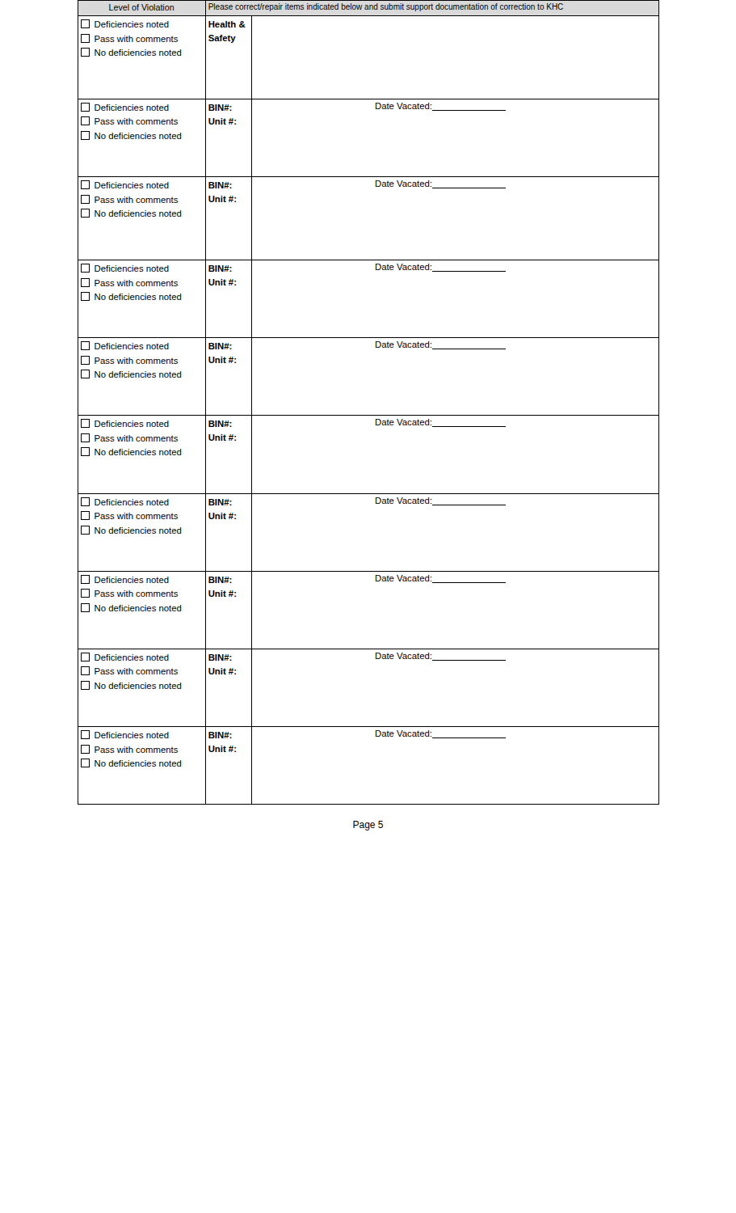| Level of Violation | Please correct/repair items indicated below and submit support documentation of correction to KHC |
| --- | --- |
| Deficiencies noted Pass with comments No deficiencies noted | Health & Safety | |
| Deficiencies noted Pass with comments No deficiencies noted | BIN#: Unit #: | Date Vacated: |
| Deficiencies noted Pass with comments No deficiencies noted | BIN#: Unit #: | Date Vacated: |
| Deficiencies noted Pass with comments No deficiencies noted | BIN#: Unit #: | Date Vacated: |
| Deficiencies noted Pass with comments No deficiencies noted | BIN#: Unit #: | Date Vacated: |
| Deficiencies noted Pass with comments No deficiencies noted | BIN#: Unit #: | Date Vacated: |
| Deficiencies noted Pass with comments No deficiencies noted | BIN#: Unit #: | Date Vacated: |
| Deficiencies noted Pass with comments No deficiencies noted | BIN#: Unit #: | Date Vacated: |
| Deficiencies noted Pass with comments No deficiencies noted | BIN#: Unit #: | Date Vacated: |
| Deficiencies noted Pass with comments No deficiencies noted | BIN#: Unit #: | Date Vacated: |
Page 5